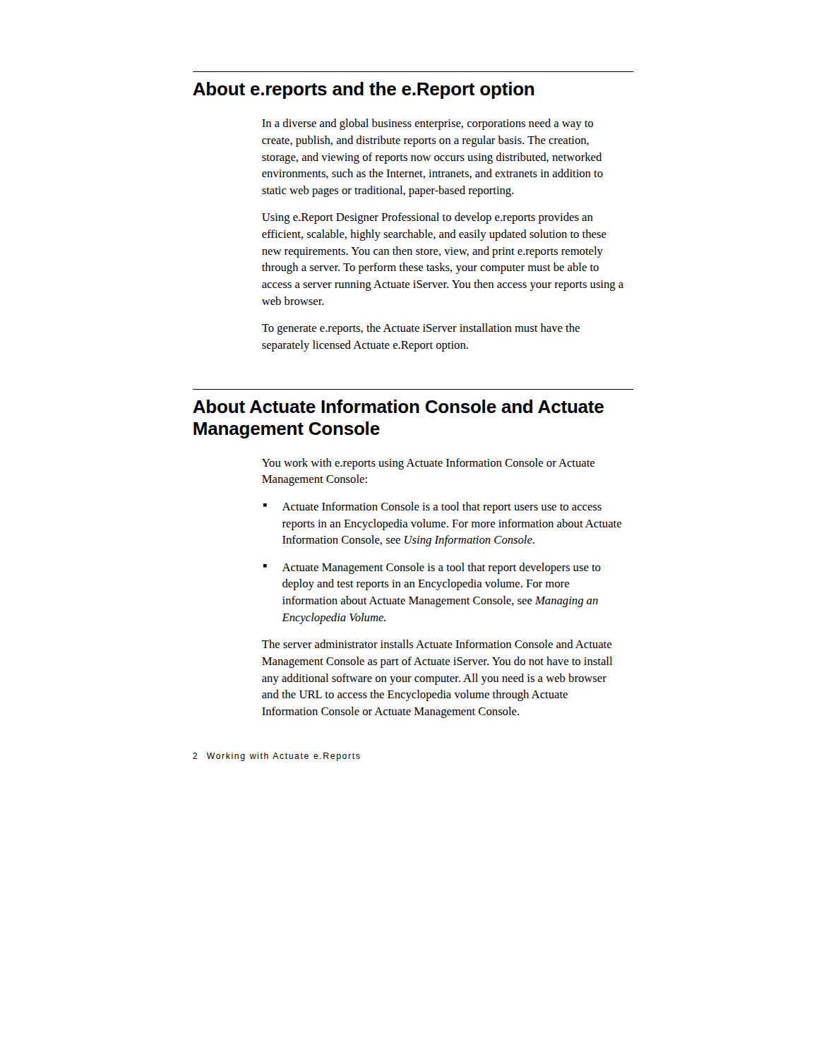About e.reports and the e.Report option
In a diverse and global business enterprise, corporations need a way to create, publish, and distribute reports on a regular basis. The creation, storage, and viewing of reports now occurs using distributed, networked environments, such as the Internet, intranets, and extranets in addition to static web pages or traditional, paper-based reporting.
Using e.Report Designer Professional to develop e.reports provides an efficient, scalable, highly searchable, and easily updated solution to these new requirements. You can then store, view, and print e.reports remotely through a server. To perform these tasks, your computer must be able to access a server running Actuate iServer. You then access your reports using a web browser.
To generate e.reports, the Actuate iServer installation must have the separately licensed Actuate e.Report option.
About Actuate Information Console and Actuate Management Console
You work with e.reports using Actuate Information Console or Actuate Management Console:
Actuate Information Console is a tool that report users use to access reports in an Encyclopedia volume. For more information about Actuate Information Console, see Using Information Console.
Actuate Management Console is a tool that report developers use to deploy and test reports in an Encyclopedia volume. For more information about Actuate Management Console, see Managing an Encyclopedia Volume.
The server administrator installs Actuate Information Console and Actuate Management Console as part of Actuate iServer. You do not have to install any additional software on your computer. All you need is a web browser and the URL to access the Encyclopedia volume through Actuate Information Console or Actuate Management Console.
2 Working with Actuate e.Reports